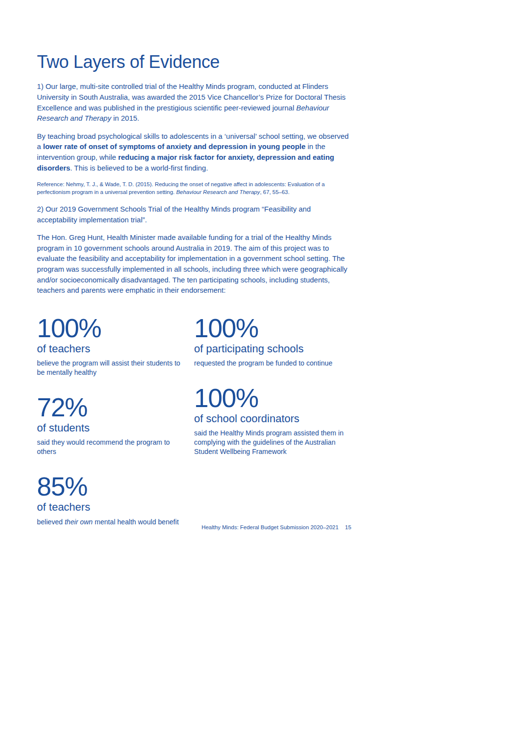Two Layers of Evidence
1) Our large, multi-site controlled trial of the Healthy Minds program, conducted at Flinders University in South Australia, was awarded the 2015 Vice Chancellor’s Prize for Doctoral Thesis Excellence and was published in the prestigious scientific peer-reviewed journal Behaviour Research and Therapy in 2015.
By teaching broad psychological skills to adolescents in a ‘universal’ school setting, we observed a lower rate of onset of symptoms of anxiety and depression in young people in the intervention group, while reducing a major risk factor for anxiety, depression and eating disorders. This is believed to be a world-first finding.
Reference: Nehmy, T. J., & Wade, T. D. (2015). Reducing the onset of negative affect in adolescents: Evaluation of a perfectionism program in a universal prevention setting. Behaviour Research and Therapy, 67, 55–63.
2) Our 2019 Government Schools Trial of the Healthy Minds program “Feasibility and acceptability implementation trial”.
The Hon. Greg Hunt, Health Minister made available funding for a trial of the Healthy Minds program in 10 government schools around Australia in 2019. The aim of this project was to evaluate the feasibility and acceptability for implementation in a government school setting. The program was successfully implemented in all schools, including three which were geographically and/or socioeconomically disadvantaged. The ten participating schools, including students, teachers and parents were emphatic in their endorsement:
100%
of teachers
believe the program will assist their students to be mentally healthy
72%
of students
said they would recommend the program to others
85%
of teachers
believed their own mental health would benefit
100%
of participating schools
requested the program be funded to continue
100%
of school coordinators
said the Healthy Minds program assisted them in complying with the guidelines of the Australian Student Wellbeing Framework
Healthy Minds: Federal Budget Submission 2020–202115